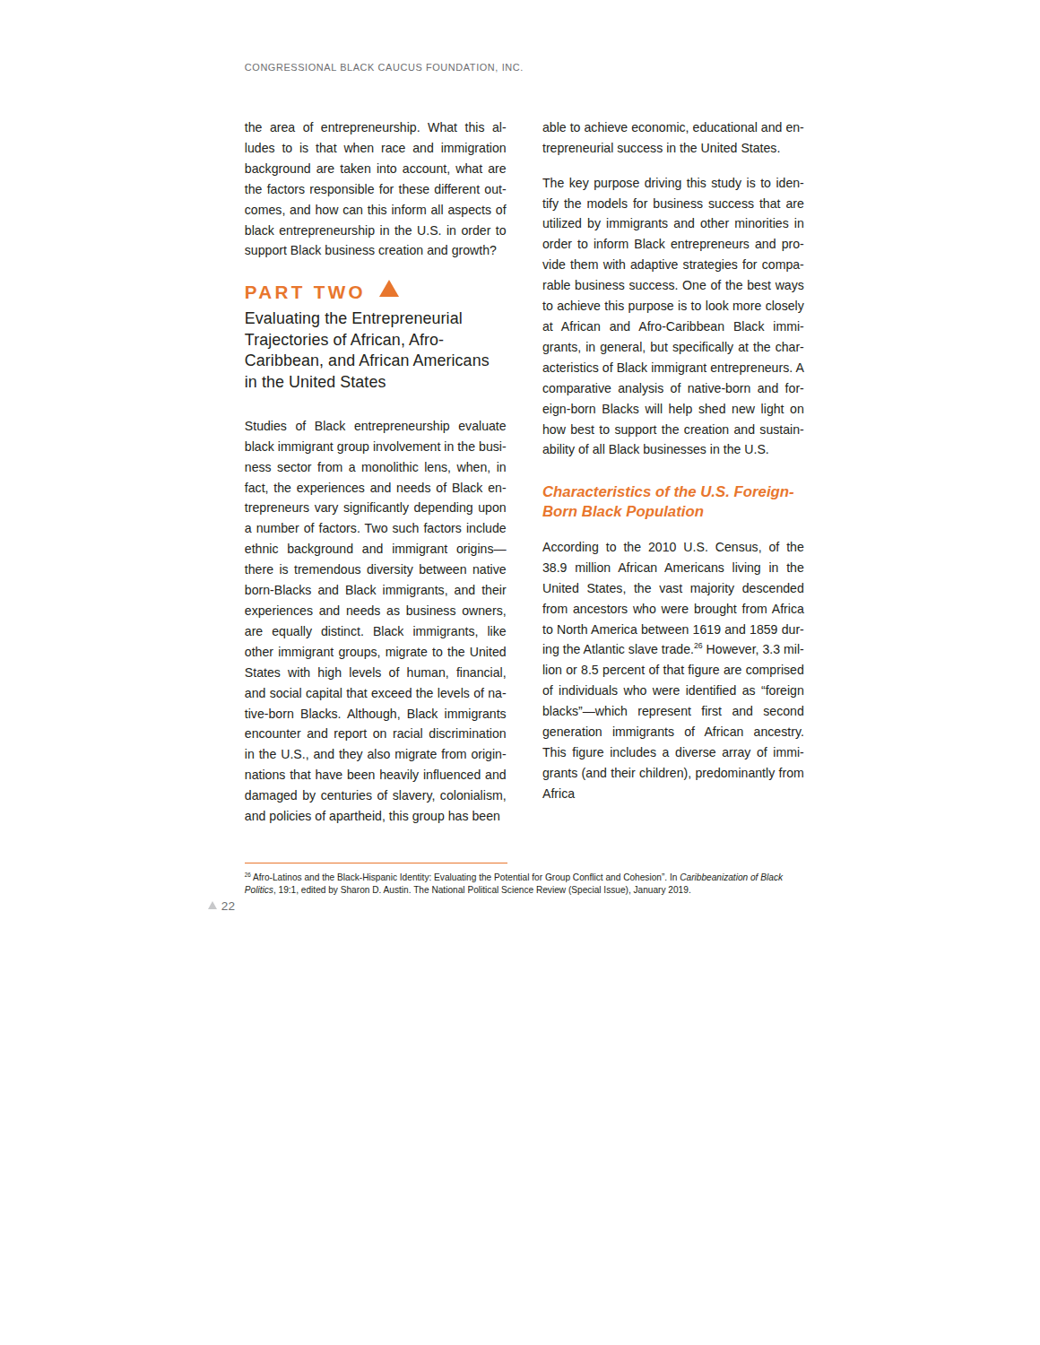Congressional Black Caucus Foundation, Inc.
the area of entrepreneurship. What this alludes to is that when race and immigration background are taken into account, what are the factors responsible for these different outcomes, and how can this inform all aspects of black entrepreneurship in the U.S. in order to support Black business creation and growth?
PART TWO
Evaluating the Entrepreneurial Trajectories of African, Afro-Caribbean, and African Americans in the United States
Studies of Black entrepreneurship evaluate black immigrant group involvement in the business sector from a monolithic lens, when, in fact, the experiences and needs of Black entrepreneurs vary significantly depending upon a number of factors. Two such factors include ethnic background and immigrant origins—there is tremendous diversity between native born-Blacks and Black immigrants, and their experiences and needs as business owners, are equally distinct. Black immigrants, like other immigrant groups, migrate to the United States with high levels of human, financial, and social capital that exceed the levels of native-born Blacks. Although, Black immigrants encounter and report on racial discrimination in the U.S., and they also migrate from origin-nations that have been heavily influenced and damaged by centuries of slavery, colonialism, and policies of apartheid, this group has been
able to achieve economic, educational and entrepreneurial success in the United States.
The key purpose driving this study is to identify the models for business success that are utilized by immigrants and other minorities in order to inform Black entrepreneurs and provide them with adaptive strategies for comparable business success. One of the best ways to achieve this purpose is to look more closely at African and Afro-Caribbean Black immigrants, in general, but specifically at the characteristics of Black immigrant entrepreneurs. A comparative analysis of native-born and foreign-born Blacks will help shed new light on how best to support the creation and sustainability of all Black businesses in the U.S.
Characteristics of the U.S. Foreign-Born Black Population
According to the 2010 U.S. Census, of the 38.9 million African Americans living in the United States, the vast majority descended from ancestors who were brought from Africa to North America between 1619 and 1859 during the Atlantic slave trade.26 However, 3.3 million or 8.5 percent of that figure are comprised of individuals who were identified as “foreign blacks”—which represent first and second generation immigrants of African ancestry. This figure includes a diverse array of immigrants (and their children), predominantly from Africa
26 Afro-Latinos and the Black-Hispanic Identity: Evaluating the Potential for Group Conflict and Cohesion”. In Caribbeanization of Black Politics, 19:1, edited by Sharon D. Austin. The National Political Science Review (Special Issue), January 2019.
22